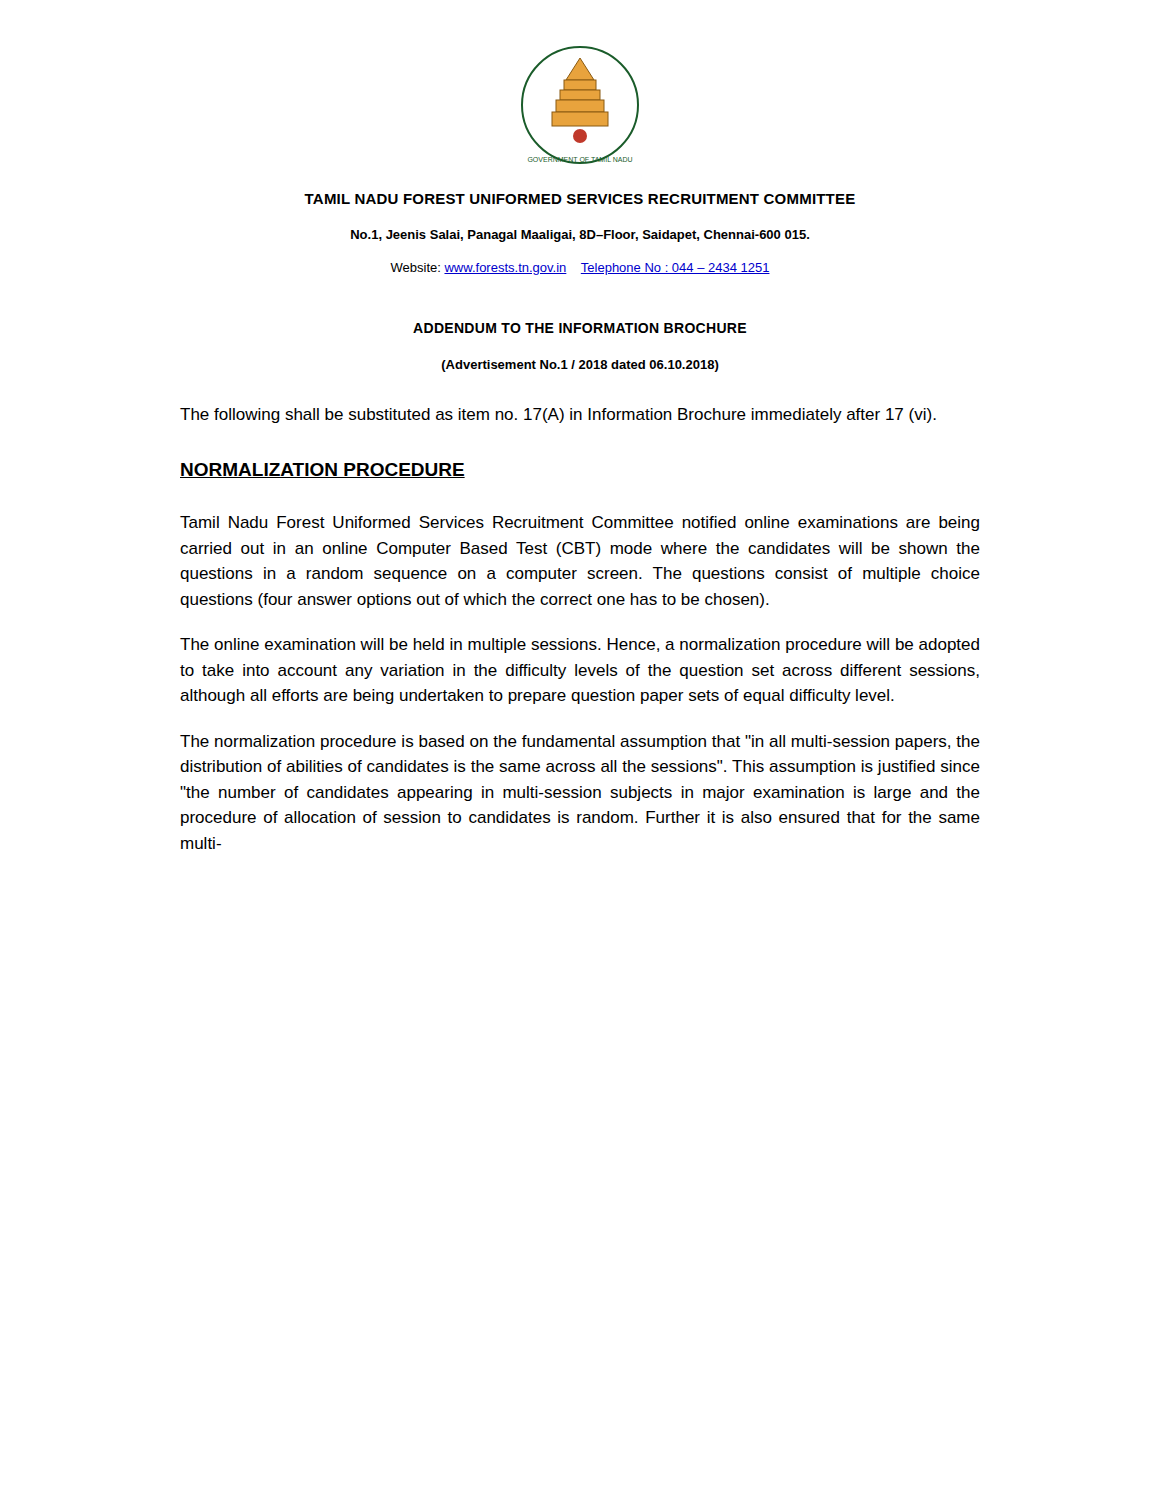GOVERNMENT OF TAMIL NADU
TAMIL NADU FOREST UNIFORMED SERVICES RECRUITMENT COMMITTEE
No.1, Jeenis Salai, Panagal Maaligai, 8D–Floor, Saidapet, Chennai-600 015.
Website: www.forests.tn.gov.in Telephone No : 044 – 2434 1251
ADDENDUM TO THE INFORMATION BROCHURE
(Advertisement No.1 / 2018 dated 06.10.2018)
The following shall be substituted as item no. 17(A) in Information Brochure immediately after 17 (vi).
NORMALIZATION PROCEDURE
Tamil Nadu Forest Uniformed Services Recruitment Committee notified online examinations are being carried out in an online Computer Based Test (CBT) mode where the candidates will be shown the questions in a random sequence on a computer screen. The questions consist of multiple choice questions (four answer options out of which the correct one has to be chosen).
The online examination will be held in multiple sessions. Hence, a normalization procedure will be adopted to take into account any variation in the difficulty levels of the question set across different sessions, although all efforts are being undertaken to prepare question paper sets of equal difficulty level.
The normalization procedure is based on the fundamental assumption that "in all multi-session papers, the distribution of abilities of candidates is the same across all the sessions". This assumption is justified since "the number of candidates appearing in multi-session subjects in major examination is large and the procedure of allocation of session to candidates is random. Further it is also ensured that for the same multi-